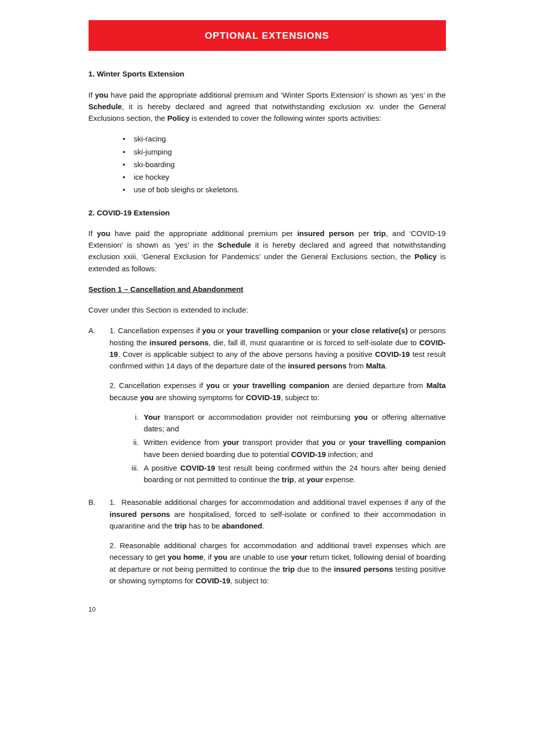OPTIONAL EXTENSIONS
1. Winter Sports Extension
If you have paid the appropriate additional premium and ‘Winter Sports Extension’ is shown as ‘yes’ in the Schedule, it is hereby declared and agreed that notwithstanding exclusion xv. under the General Exclusions section, the Policy is extended to cover the following winter sports activities:
ski-racing
ski-jumping
ski-boarding
ice hockey
use of bob sleighs or skeletons.
2. COVID-19 Extension
If you have paid the appropriate additional premium per insured person per trip, and ‘COVID-19 Extension’ is shown as ‘yes’ in the Schedule it is hereby declared and agreed that notwithstanding exclusion xxiii. ‘General Exclusion for Pandemics’ under the General Exclusions section, the Policy is extended as follows:
Section 1 – Cancellation and Abandonment
Cover under this Section is extended to include:
A.
1. Cancellation expenses if you or your travelling companion or your close relative(s) or persons hosting the insured persons, die, fall ill, must quarantine or is forced to self-isolate due to COVID-19. Cover is applicable subject to any of the above persons having a positive COVID-19 test result confirmed within 14 days of the departure date of the insured persons from Malta.
2. Cancellation expenses if you or your travelling companion are denied departure from Malta because you are showing symptoms for COVID-19, subject to:
i. Your transport or accommodation provider not reimbursing you or offering alternative dates; and
ii. Written evidence from your transport provider that you or your travelling companion have been denied boarding due to potential COVID-19 infection; and
iii. A positive COVID-19 test result being confirmed within the 24 hours after being denied boarding or not permitted to continue the trip, at your expense.
B.
1. Reasonable additional charges for accommodation and additional travel expenses if any of the insured persons are hospitalised, forced to self-isolate or confined to their accommodation in quarantine and the trip has to be abandoned.
2. Reasonable additional charges for accommodation and additional travel expenses which are necessary to get you home, if you are unable to use your return ticket, following denial of boarding at departure or not being permitted to continue the trip due to the insured persons testing positive or showing symptoms for COVID-19, subject to:
10